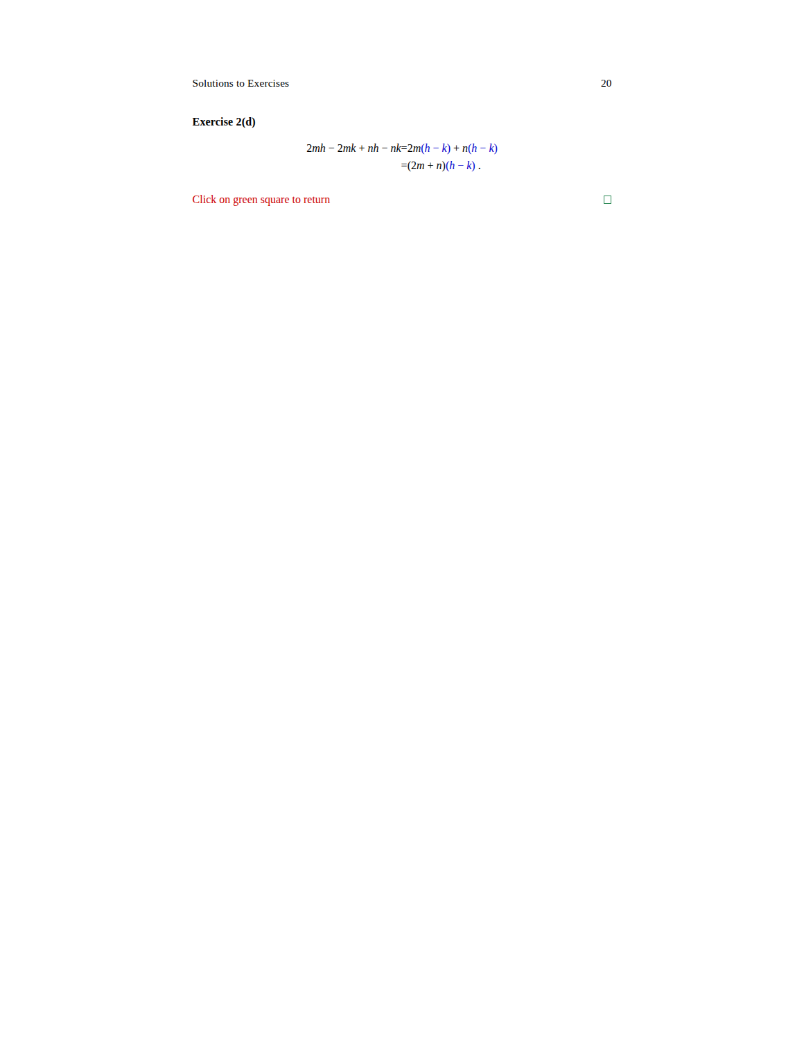Solutions to Exercises 20
Exercise 2(d)
| 2 mh − 2 mk + nh − nk | = | 2 m ( h − k ) + n ( h − k ) |
| | = | ( 2 m + n ) ( h − k ) . |
Click on green square to return